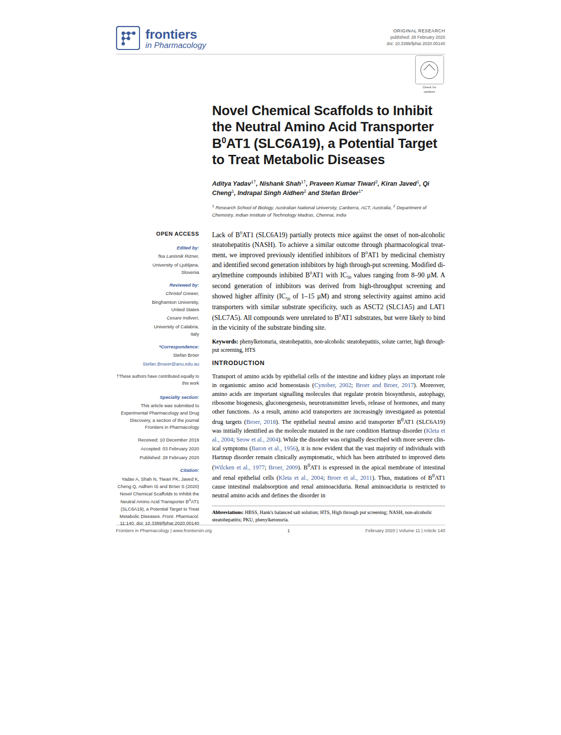frontiers
in Pharmacology
ORIGINAL RESEARCH
published: 28 February 2020
doi: 10.3389/fphar.2020.00140
Check for
updates
Novel Chemical Scaffolds to Inhibit the Neutral Amino Acid Transporter B0AT1 (SLC6A19), a Potential Target to Treat Metabolic Diseases
Aditya Yadav1†, Nishank Shah1†, Praveen Kumar Tiwari2, Kiran Javed1, Qi Cheng1, Indrapal Singh Aidhen2 and Stefan Bröer1*
1 Research School of Biology, Australian National University, Canberra, ACT, Australia, 2 Department of Chemistry, Indian Institute of Technology Madras, Chennai, India
OPEN ACCESS
Edited by:
Tea Lanisnik Rizner,
University of Ljubljana,
Slovenia
Reviewed by:
Christof Grewer,
Binghamton University,
United States
Cesare Indiveri,
University of Calabria,
Italy
*Correspondence:
Stefan Bröer
Stefan.Broeer@anu.edu.au
†These authors have contributed equally to this work
Specialty section:
This article was submitted to Experimental Pharmacology and Drug Discovery, a section of the journal Frontiers in Pharmacology
Received: 10 December 2019
Accepted: 03 February 2020
Published: 28 February 2020
Citation:
Yadav A, Shah N, Tiwari PK, Javed K, Cheng Q, Aidhen IS and Bröer S (2020) Novel Chemical Scaffolds to Inhibit the Neutral Amino Acid Transporter B0AT1 (SLC6A19), a Potential Target to Treat Metabolic Diseases. Front. Pharmacol. 11:140. doi: 10.3389/fphar.2020.00140
Lack of B0AT1 (SLC6A19) partially protects mice against the onset of non-alcoholic steatohepatitis (NASH). To achieve a similar outcome through pharmacological treatment, we improved previously identified inhibitors of B0AT1 by medicinal chemistry and identified second generation inhibitors by high through-put screening. Modified diarylmethine compounds inhibited B0AT1 with IC50 values ranging from 8–90 µM. A second generation of inhibitors was derived from high-throughput screening and showed higher affinity (IC50 of 1–15 µM) and strong selectivity against amino acid transporters with similar substrate specificity, such as ASCT2 (SLC1A5) and LAT1 (SLC7A5). All compounds were unrelated to B0AT1 substrates, but were likely to bind in the vicinity of the substrate binding site.
Keywords: phenylketonuria, steatohepatitis, non-alcoholic steatohepatitis, solute carrier, high throughput screening, HTS
INTRODUCTION
Transport of amino acids by epithelial cells of the intestine and kidney plays an important role in organismic amino acid homeostasis (Cynober, 2002; Broer and Broer, 2017). Moreover, amino acids are important signalling molecules that regulate protein biosynthesis, autophagy, ribosome biogenesis, gluconeogenesis, neurotransmitter levels, release of hormones, and many other functions. As a result, amino acid transporters are increasingly investigated as potential drug targets (Broer, 2018). The epithelial neutral amino acid transporter B0AT1 (SLC6A19) was initially identified as the molecule mutated in the rare condition Hartnup disorder (Kleta et al., 2004; Seow et al., 2004). While the disorder was originally described with more severe clinical symptoms (Baron et al., 1956), it is now evident that the vast majority of individuals with Hartnup disorder remain clinically asymptomatic, which has been attributed to improved diets (Wilcken et al., 1977; Broer, 2009). B0AT1 is expressed in the apical membrane of intestinal and renal epithelial cells (Kleta et al., 2004; Broer et al., 2011). Thus, mutations of B0AT1 cause intestinal malabsorption and renal aminoaciduria. Renal aminoaciduria is restricted to neutral amino acids and defines the disorder in
Abbreviations: HBSS, Hank's balanced salt solution; HTS, High through put screening; NASH, non-alcoholic steatohepatitis; PKU, phenylketonuria.
Frontiers in Pharmacology | www.frontiersin.org
1
February 2020 | Volume 11 | Article 140